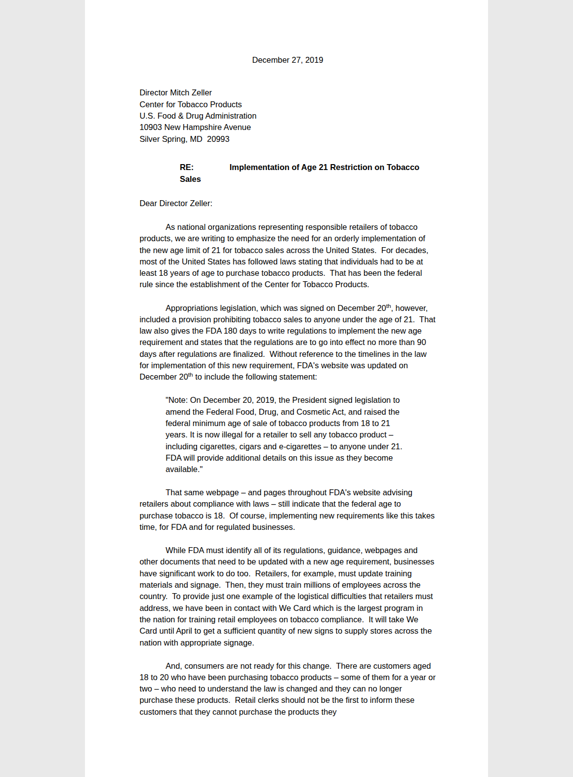December 27, 2019
Director Mitch Zeller
Center for Tobacco Products
U.S. Food & Drug Administration
10903 New Hampshire Avenue
Silver Spring, MD 20993
RE: Implementation of Age 21 Restriction on Tobacco Sales
Dear Director Zeller:
As national organizations representing responsible retailers of tobacco products, we are writing to emphasize the need for an orderly implementation of the new age limit of 21 for tobacco sales across the United States. For decades, most of the United States has followed laws stating that individuals had to be at least 18 years of age to purchase tobacco products. That has been the federal rule since the establishment of the Center for Tobacco Products.
Appropriations legislation, which was signed on December 20th, however, included a provision prohibiting tobacco sales to anyone under the age of 21. That law also gives the FDA 180 days to write regulations to implement the new age requirement and states that the regulations are to go into effect no more than 90 days after regulations are finalized. Without reference to the timelines in the law for implementation of this new requirement, FDA's website was updated on December 20th to include the following statement:
"Note: On December 20, 2019, the President signed legislation to amend the Federal Food, Drug, and Cosmetic Act, and raised the federal minimum age of sale of tobacco products from 18 to 21 years. It is now illegal for a retailer to sell any tobacco product – including cigarettes, cigars and e-cigarettes – to anyone under 21. FDA will provide additional details on this issue as they become available."
That same webpage – and pages throughout FDA's website advising retailers about compliance with laws – still indicate that the federal age to purchase tobacco is 18. Of course, implementing new requirements like this takes time, for FDA and for regulated businesses.
While FDA must identify all of its regulations, guidance, webpages and other documents that need to be updated with a new age requirement, businesses have significant work to do too. Retailers, for example, must update training materials and signage. Then, they must train millions of employees across the country. To provide just one example of the logistical difficulties that retailers must address, we have been in contact with We Card which is the largest program in the nation for training retail employees on tobacco compliance. It will take We Card until April to get a sufficient quantity of new signs to supply stores across the nation with appropriate signage.
And, consumers are not ready for this change. There are customers aged 18 to 20 who have been purchasing tobacco products – some of them for a year or two – who need to understand the law is changed and they can no longer purchase these products. Retail clerks should not be the first to inform these customers that they cannot purchase the products they